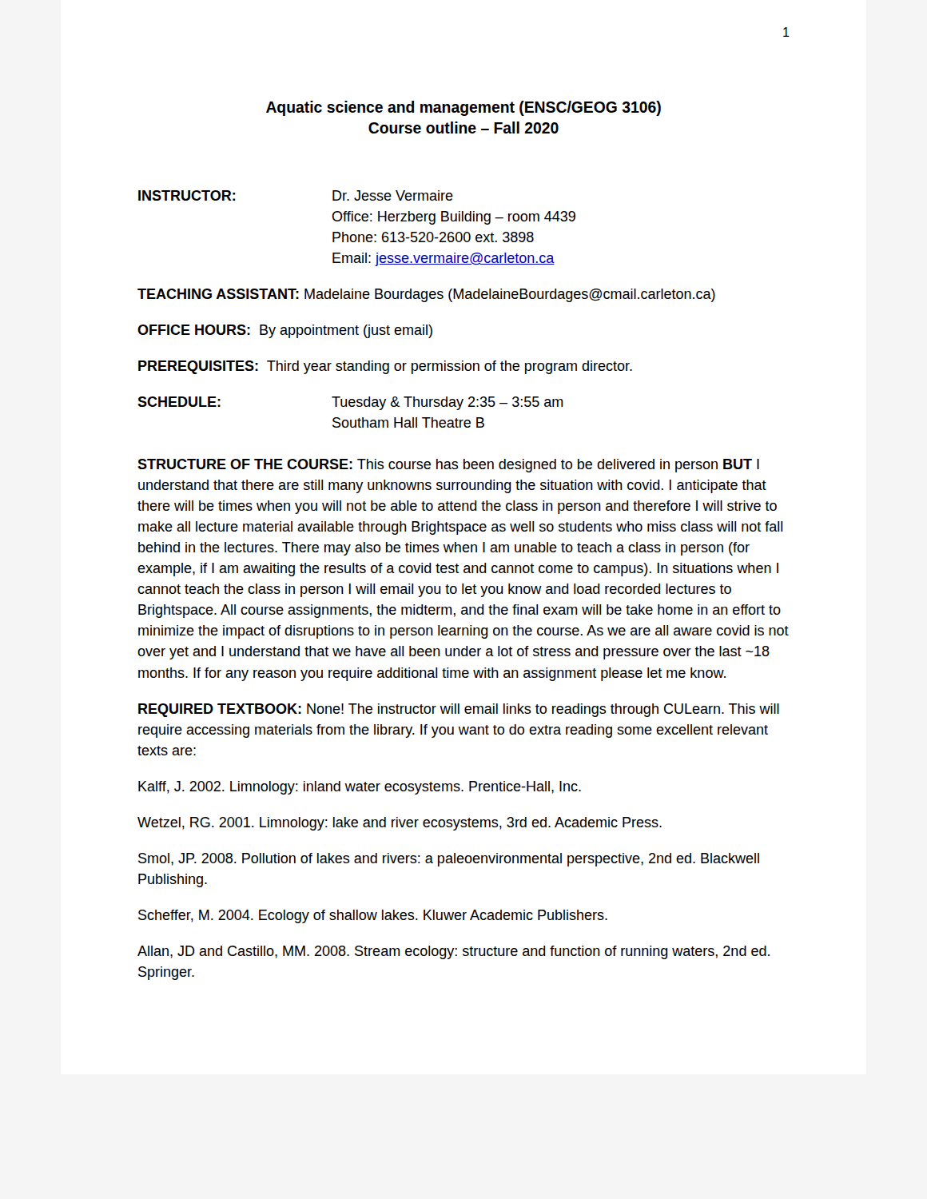1
Aquatic science and management (ENSC/GEOG 3106)Course outline – Fall 2020
INSTRUCTOR:
Dr. Jesse Vermaire Office: Herzberg Building – room 4439 Phone: 613-520-2600 ext. 3898 Email: jesse.vermaire@carleton.ca
TEACHING ASSISTANT: Madelaine Bourdages (MadelaineBourdages@cmail.carleton.ca)
OFFICE HOURS: By appointment (just email)
PREREQUISITES: Third year standing or permission of the program director.
SCHEDULE:
Tuesday & Thursday 2:35 – 3:55 am Southam Hall Theatre B
STRUCTURE OF THE COURSE: This course has been designed to be delivered in person BUT I understand that there are still many unknowns surrounding the situation with covid. I anticipate that there will be times when you will not be able to attend the class in person and therefore I will strive to make all lecture material available through Brightspace as well so students who miss class will not fall behind in the lectures. There may also be times when I am unable to teach a class in person (for example, if I am awaiting the results of a covid test and cannot come to campus). In situations when I cannot teach the class in person I will email you to let you know and load recorded lectures to Brightspace. All course assignments, the midterm, and the final exam will be take home in an effort to minimize the impact of disruptions to in person learning on the course. As we are all aware covid is not over yet and I understand that we have all been under a lot of stress and pressure over the last ~18 months. If for any reason you require additional time with an assignment please let me know.
REQUIRED TEXTBOOK: None! The instructor will email links to readings through CULearn. This will require accessing materials from the library. If you want to do extra reading some excellent relevant texts are:
Kalff, J. 2002. Limnology: inland water ecosystems. Prentice-Hall, Inc.
Wetzel, RG. 2001. Limnology: lake and river ecosystems, 3rd ed. Academic Press.
Smol, JP. 2008. Pollution of lakes and rivers: a paleoenvironmental perspective, 2nd ed. Blackwell Publishing.
Scheffer, M. 2004. Ecology of shallow lakes. Kluwer Academic Publishers.
Allan, JD and Castillo, MM. 2008. Stream ecology: structure and function of running waters, 2nd ed. Springer.